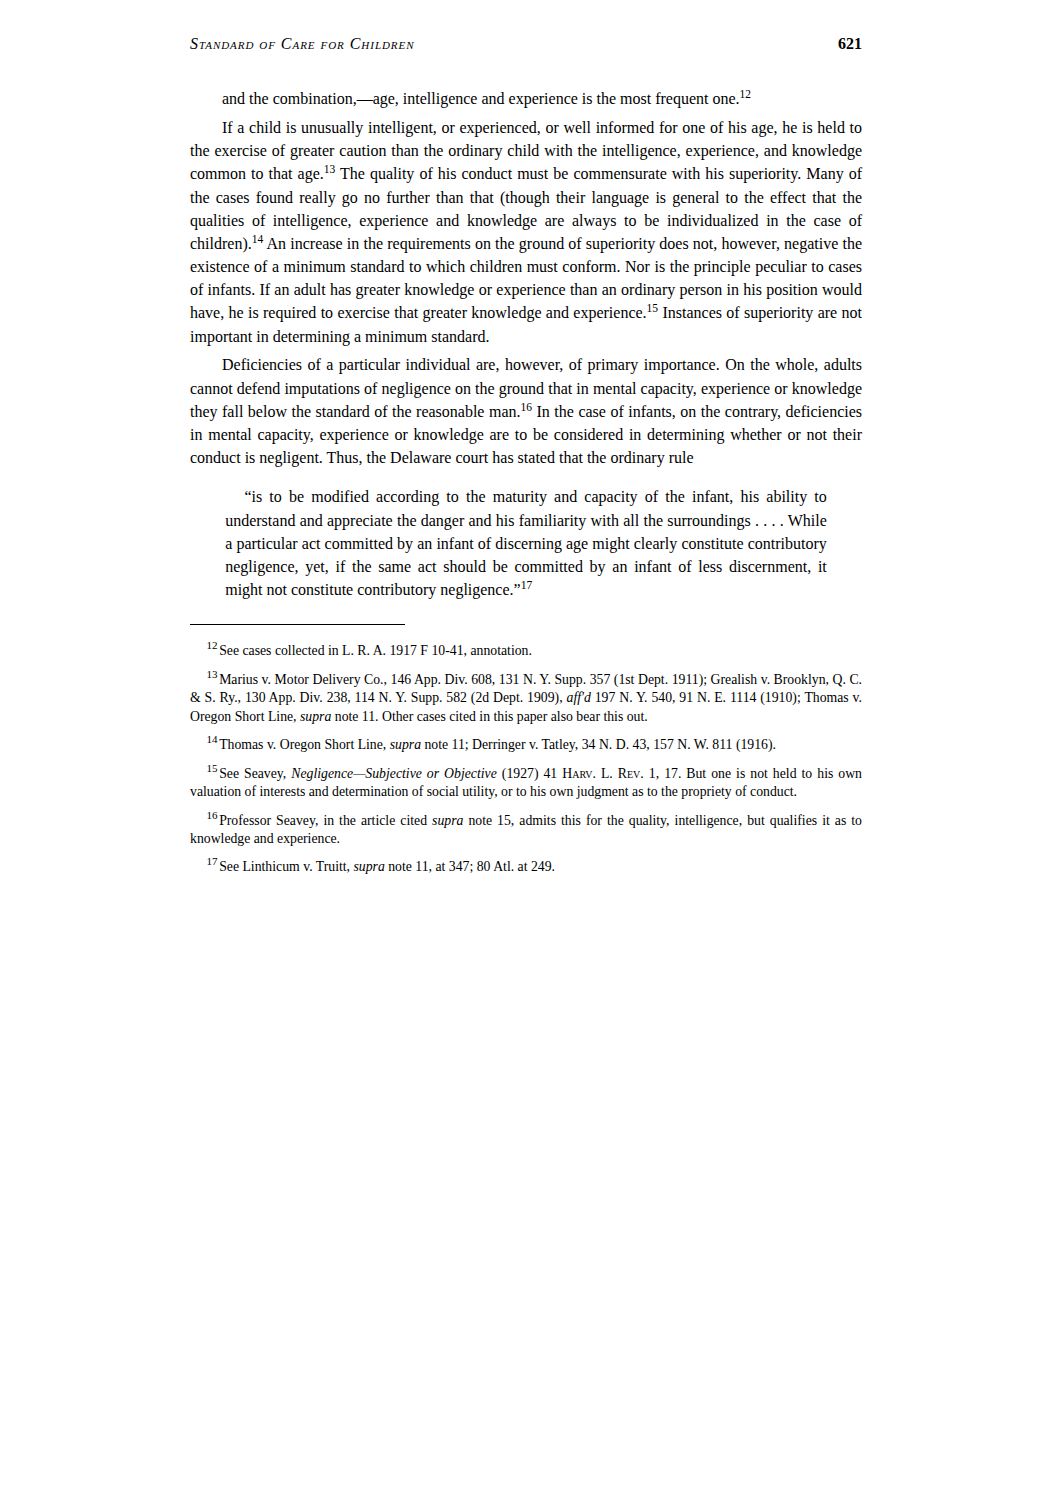Standard of Care for Children 621
and the combination,—age, intelligence and experience is the most frequent one.12
If a child is unusually intelligent, or experienced, or well informed for one of his age, he is held to the exercise of greater caution than the ordinary child with the intelligence, experience, and knowledge common to that age.13 The quality of his conduct must be commensurate with his superiority. Many of the cases found really go no further than that (though their language is general to the effect that the qualities of intelligence, experience and knowledge are always to be individualized in the case of children).14 An increase in the requirements on the ground of superiority does not, however, negative the existence of a minimum standard to which children must conform. Nor is the principle peculiar to cases of infants. If an adult has greater knowledge or experience than an ordinary person in his position would have, he is required to exercise that greater knowledge and experience.15 Instances of superiority are not important in determining a minimum standard.
Deficiencies of a particular individual are, however, of primary importance. On the whole, adults cannot defend imputations of negligence on the ground that in mental capacity, experience or knowledge they fall below the standard of the reasonable man.16 In the case of infants, on the contrary, deficiencies in mental capacity, experience or knowledge are to be considered in determining whether or not their conduct is negligent. Thus, the Delaware court has stated that the ordinary rule
“is to be modified according to the maturity and capacity of the infant, his ability to understand and appreciate the danger and his familiarity with all the surroundings . . . . While a particular act committed by an infant of discerning age might clearly constitute contributory negligence, yet, if the same act should be committed by an infant of less discernment, it might not constitute contributory negligence.”17
12 See cases collected in L. R. A. 1917 F 10-41, annotation.
13 Marius v. Motor Delivery Co., 146 App. Div. 608, 131 N. Y. Supp. 357 (1st Dept. 1911); Grealish v. Brooklyn, Q. C. & S. Ry., 130 App. Div. 238, 114 N. Y. Supp. 582 (2d Dept. 1909), aff'd 197 N. Y. 540, 91 N. E. 1114 (1910); Thomas v. Oregon Short Line, supra note 11. Other cases cited in this paper also bear this out.
14 Thomas v. Oregon Short Line, supra note 11; Derringer v. Tatley, 34 N. D. 43, 157 N. W. 811 (1916).
15 See Seavey, Negligence—Subjective or Objective (1927) 41 Harv. L. Rev. 1, 17. But one is not held to his own valuation of interests and determination of social utility, or to his own judgment as to the propriety of conduct.
16 Professor Seavey, in the article cited supra note 15, admits this for the quality, intelligence, but qualifies it as to knowledge and experience.
17 See Linthicum v. Truitt, supra note 11, at 347; 80 Atl. at 249.